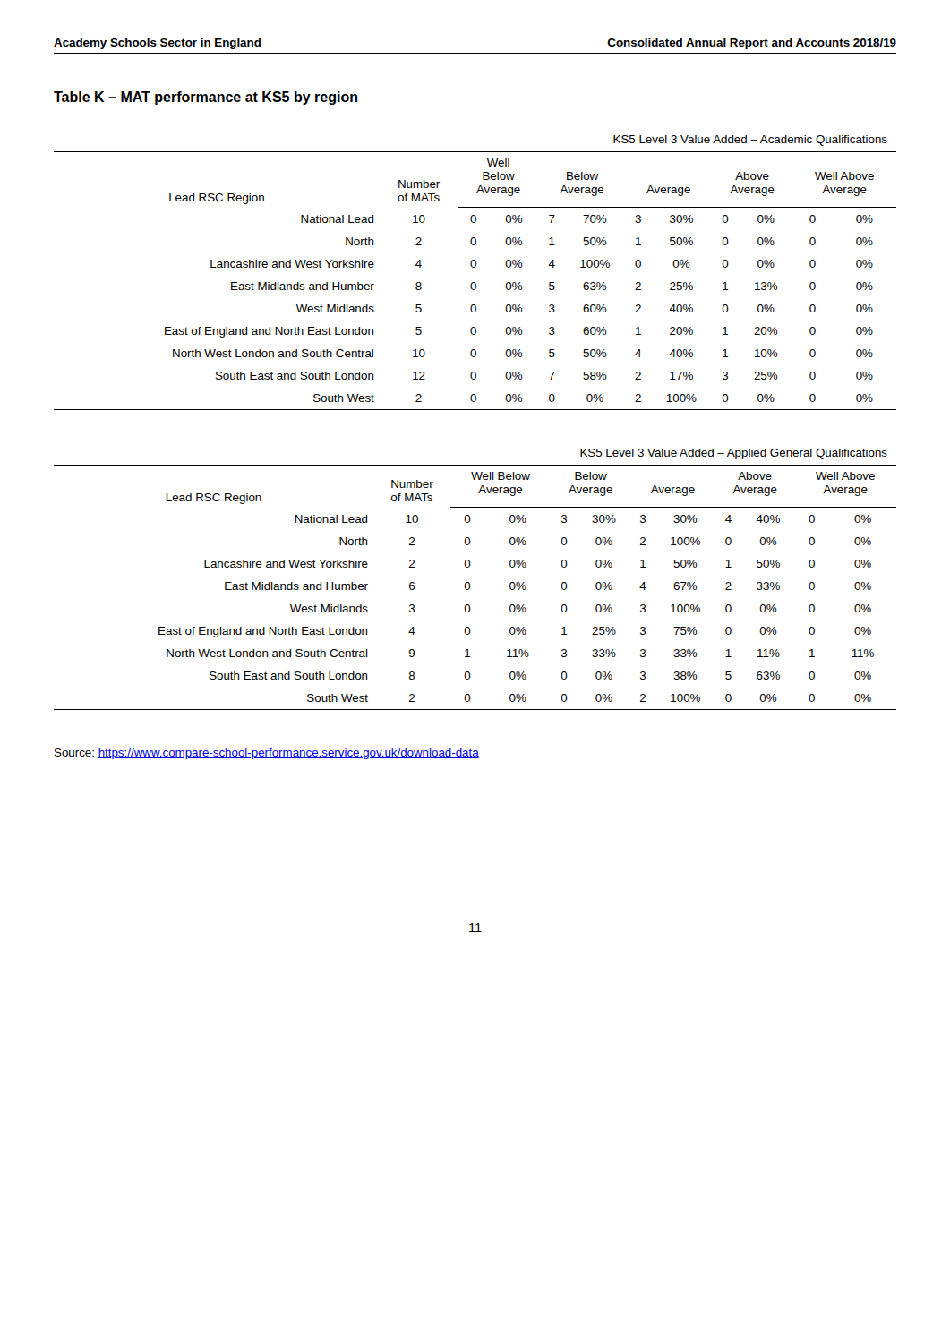Academy Schools Sector in England Consolidated Annual Report and Accounts 2018/19
Table K – MAT performance at KS5 by region
KS5 Level 3 Value Added – Academic Qualifications
| Lead RSC Region | Number of MATs | Well Below Average | Below Average | Average | Above Average | Well Above Average |
| --- | --- | --- | --- | --- | --- | --- |
| National Lead | 10 | 0 | 0% | 7 | 70% | 3 | 30% | 0 | 0% | 0 | 0% |
| North | 2 | 0 | 0% | 1 | 50% | 1 | 50% | 0 | 0% | 0 | 0% |
| Lancashire and West Yorkshire | 4 | 0 | 0% | 4 | 100% | 0 | 0% | 0 | 0% | 0 | 0% |
| East Midlands and Humber | 8 | 0 | 0% | 5 | 63% | 2 | 25% | 1 | 13% | 0 | 0% |
| West Midlands | 5 | 0 | 0% | 3 | 60% | 2 | 40% | 0 | 0% | 0 | 0% |
| East of England and North East London | 5 | 0 | 0% | 3 | 60% | 1 | 20% | 1 | 20% | 0 | 0% |
| North West London and South Central | 10 | 0 | 0% | 5 | 50% | 4 | 40% | 1 | 10% | 0 | 0% |
| South East and South London | 12 | 0 | 0% | 7 | 58% | 2 | 17% | 3 | 25% | 0 | 0% |
| South West | 2 | 0 | 0% | 0 | 0% | 2 | 100% | 0 | 0% | 0 | 0% |
KS5 Level 3 Value Added – Applied General Qualifications
| Lead RSC Region | Number of MATs | Well Below Average | Below Average | Average | Above Average | Well Above Average |
| --- | --- | --- | --- | --- | --- | --- |
| National Lead | 10 | 0 | 0% | 3 | 30% | 3 | 30% | 4 | 40% | 0 | 0% |
| North | 2 | 0 | 0% | 0 | 0% | 2 | 100% | 0 | 0% | 0 | 0% |
| Lancashire and West Yorkshire | 2 | 0 | 0% | 0 | 0% | 1 | 50% | 1 | 50% | 0 | 0% |
| East Midlands and Humber | 6 | 0 | 0% | 0 | 0% | 4 | 67% | 2 | 33% | 0 | 0% |
| West Midlands | 3 | 0 | 0% | 0 | 0% | 3 | 100% | 0 | 0% | 0 | 0% |
| East of England and North East London | 4 | 0 | 0% | 1 | 25% | 3 | 75% | 0 | 0% | 0 | 0% |
| North West London and South Central | 9 | 1 | 11% | 3 | 33% | 3 | 33% | 1 | 11% | 1 | 11% |
| South East and South London | 8 | 0 | 0% | 0 | 0% | 3 | 38% | 5 | 63% | 0 | 0% |
| South West | 2 | 0 | 0% | 0 | 0% | 2 | 100% | 0 | 0% | 0 | 0% |
Source: https://www.compare-school-performance.service.gov.uk/download-data
11